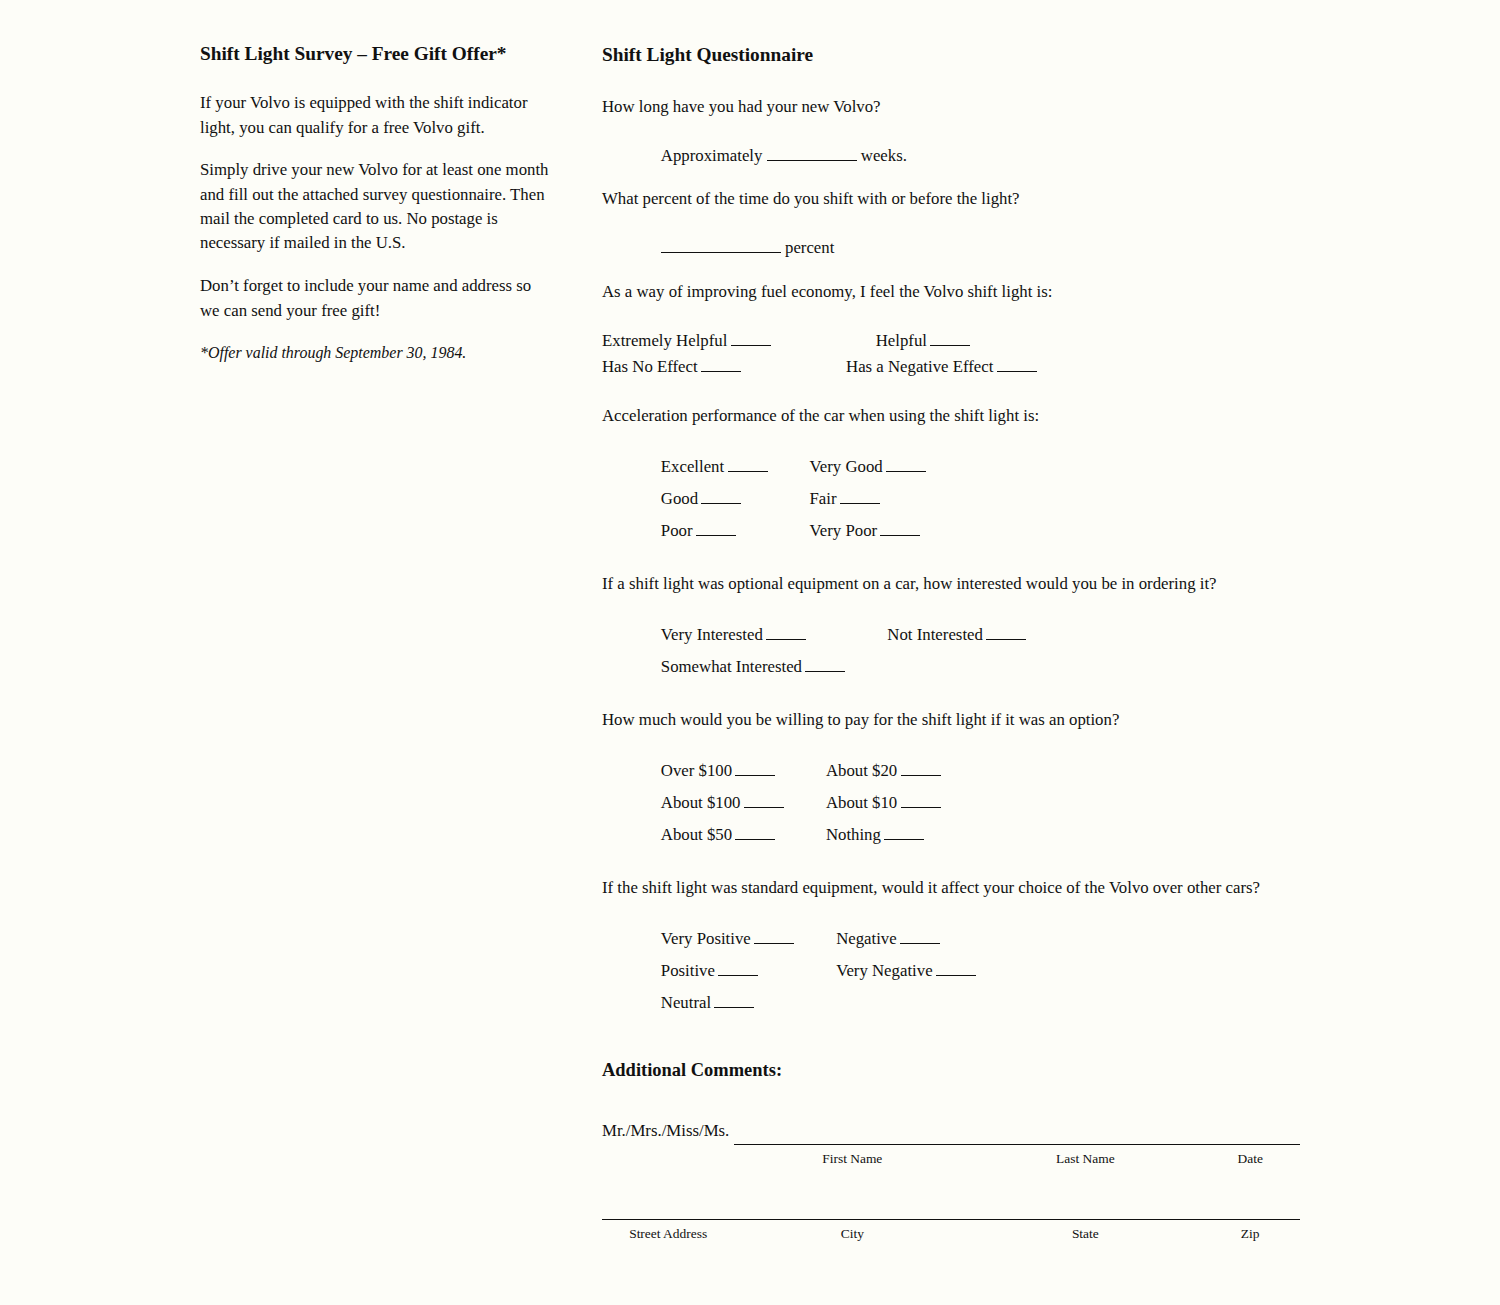Shift Light Survey – Free Gift Offer*
If your Volvo is equipped with the shift indicator light, you can qualify for a free Volvo gift.
Simply drive your new Volvo for at least one month and fill out the attached survey questionnaire. Then mail the completed card to us. No postage is necessary if mailed in the U.S.
Don’t forget to include your name and address so we can send your free gift!
*Offer valid through September 30, 1984.
Shift Light Questionnaire
How long have you had your new Volvo?
Approximately weeks.
What percent of the time do you shift with or before the light?
percent
As a way of improving fuel economy, I feel the Volvo shift light is:
Extremely Helpful Helpful
Has No Effect Has a Negative Effect
Acceleration performance of the car when using the shift light is:
| Excellent | Very Good |
| Good | Fair |
| Poor | Very Poor |
If a shift light was optional equipment on a car, how interested would you be in ordering it?
| Very Interested | Not Interested |
| Somewhat Interested | |
How much would you be willing to pay for the shift light if it was an option?
| Over $100 | About $20 |
| About $100 | About $10 |
| About $50 | Nothing |
If the shift light was standard equipment, would it affect your choice of the Volvo over other cars?
| Very Positive | Negative |
| Positive | Very Negative |
| Neutral | |
Additional Comments:
| Mr./Mrs./Miss/Ms. | | | |
| | First Name | Last Name | Date |
| Street Address | City | State | Zip |